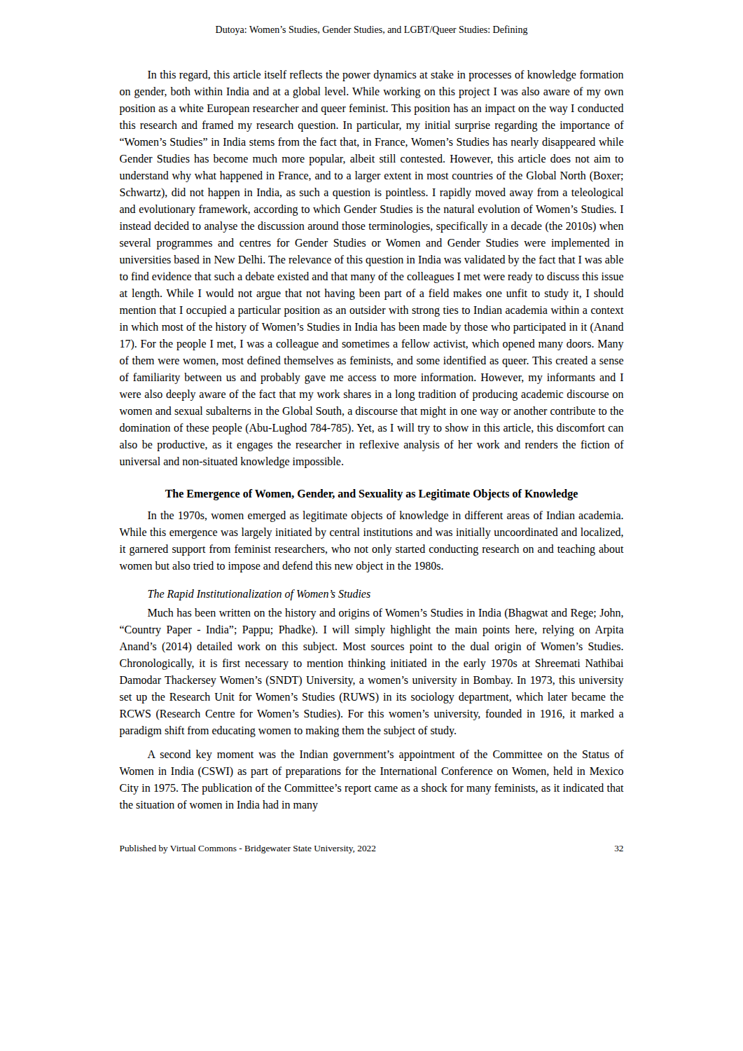Dutoya: Women’s Studies, Gender Studies, and LGBT/Queer Studies: Defining
In this regard, this article itself reflects the power dynamics at stake in processes of knowledge formation on gender, both within India and at a global level. While working on this project I was also aware of my own position as a white European researcher and queer feminist. This position has an impact on the way I conducted this research and framed my research question. In particular, my initial surprise regarding the importance of “Women’s Studies” in India stems from the fact that, in France, Women’s Studies has nearly disappeared while Gender Studies has become much more popular, albeit still contested. However, this article does not aim to understand why what happened in France, and to a larger extent in most countries of the Global North (Boxer; Schwartz), did not happen in India, as such a question is pointless. I rapidly moved away from a teleological and evolutionary framework, according to which Gender Studies is the natural evolution of Women’s Studies. I instead decided to analyse the discussion around those terminologies, specifically in a decade (the 2010s) when several programmes and centres for Gender Studies or Women and Gender Studies were implemented in universities based in New Delhi. The relevance of this question in India was validated by the fact that I was able to find evidence that such a debate existed and that many of the colleagues I met were ready to discuss this issue at length. While I would not argue that not having been part of a field makes one unfit to study it, I should mention that I occupied a particular position as an outsider with strong ties to Indian academia within a context in which most of the history of Women’s Studies in India has been made by those who participated in it (Anand 17). For the people I met, I was a colleague and sometimes a fellow activist, which opened many doors. Many of them were women, most defined themselves as feminists, and some identified as queer. This created a sense of familiarity between us and probably gave me access to more information. However, my informants and I were also deeply aware of the fact that my work shares in a long tradition of producing academic discourse on women and sexual subalterns in the Global South, a discourse that might in one way or another contribute to the domination of these people (Abu-Lughod 784-785). Yet, as I will try to show in this article, this discomfort can also be productive, as it engages the researcher in reflexive analysis of her work and renders the fiction of universal and non-situated knowledge impossible.
The Emergence of Women, Gender, and Sexuality as Legitimate Objects of Knowledge
In the 1970s, women emerged as legitimate objects of knowledge in different areas of Indian academia. While this emergence was largely initiated by central institutions and was initially uncoordinated and localized, it garnered support from feminist researchers, who not only started conducting research on and teaching about women but also tried to impose and defend this new object in the 1980s.
The Rapid Institutionalization of Women’s Studies
Much has been written on the history and origins of Women’s Studies in India (Bhagwat and Rege; John, “Country Paper - India”; Pappu; Phadke). I will simply highlight the main points here, relying on Arpita Anand’s (2014) detailed work on this subject. Most sources point to the dual origin of Women’s Studies. Chronologically, it is first necessary to mention thinking initiated in the early 1970s at Shreemati Nathibai Damodar Thackersey Women’s (SNDT) University, a women’s university in Bombay. In 1973, this university set up the Research Unit for Women’s Studies (RUWS) in its sociology department, which later became the RCWS (Research Centre for Women’s Studies). For this women’s university, founded in 1916, it marked a paradigm shift from educating women to making them the subject of study.
A second key moment was the Indian government’s appointment of the Committee on the Status of Women in India (CSWI) as part of preparations for the International Conference on Women, held in Mexico City in 1975. The publication of the Committee’s report came as a shock for many feminists, as it indicated that the situation of women in India had in many
Published by Virtual Commons - Bridgewater State University, 2022 32